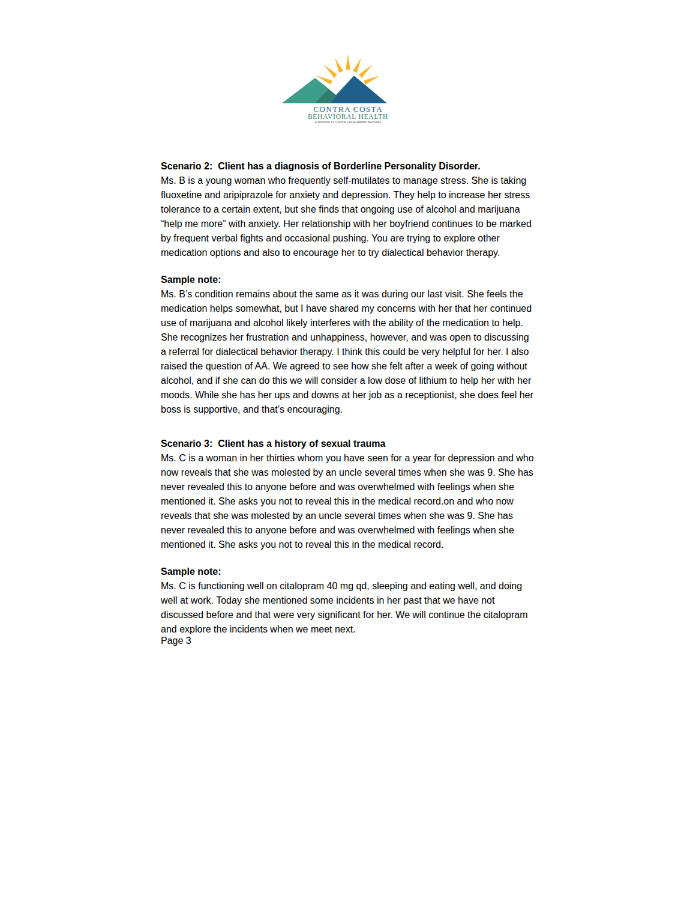CONTRA COSTA BEHAVIORAL HEALTH A Division of Contra Costa Health Services
Scenario 2: Client has a diagnosis of Borderline Personality Disorder.
Ms. B is a young woman who frequently self-mutilates to manage stress. She is taking fluoxetine and aripiprazole for anxiety and depression. They help to increase her stress tolerance to a certain extent, but she finds that ongoing use of alcohol and marijuana “help me more” with anxiety. Her relationship with her boyfriend continues to be marked by frequent verbal fights and occasional pushing. You are trying to explore other medication options and also to encourage her to try dialectical behavior therapy.
Sample note:
Ms. B’s condition remains about the same as it was during our last visit. She feels the medication helps somewhat, but I have shared my concerns with her that her continued use of marijuana and alcohol likely interferes with the ability of the medication to help. She recognizes her frustration and unhappiness, however, and was open to discussing a referral for dialectical behavior therapy. I think this could be very helpful for her. I also raised the question of AA. We agreed to see how she felt after a week of going without alcohol, and if she can do this we will consider a low dose of lithium to help her with her moods. While she has her ups and downs at her job as a receptionist, she does feel her boss is supportive, and that’s encouraging.
Scenario 3: Client has a history of sexual trauma
Ms. C is a woman in her thirties whom you have seen for a year for depression and who now reveals that she was molested by an uncle several times when she was 9. She has never revealed this to anyone before and was overwhelmed with feelings when she mentioned it. She asks you not to reveal this in the medical record.on and who now reveals that she was molested by an uncle several times when she was 9. She has never revealed this to anyone before and was overwhelmed with feelings when she mentioned it. She asks you not to reveal this in the medical record.
Sample note:
Ms. C is functioning well on citalopram 40 mg qd, sleeping and eating well, and doing well at work. Today she mentioned some incidents in her past that we have not discussed before and that were very significant for her. We will continue the citalopram and explore the incidents when we meet next.
Page 3